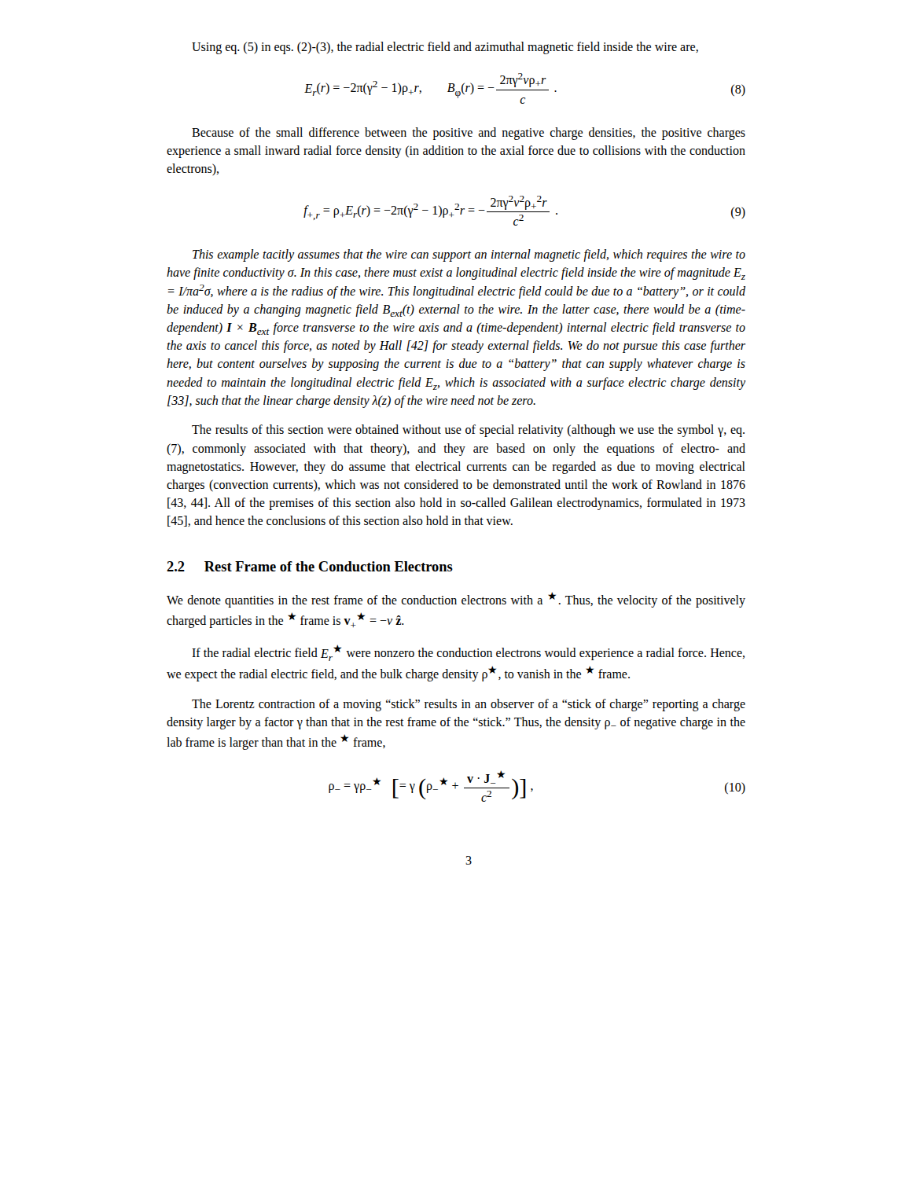Using eq. (5) in eqs. (2)-(3), the radial electric field and azimuthal magnetic field inside the wire are,
Er(r) = −2π(γ2 − 1)ρ+r, Bφ(r) = −2πγ2vρ+r c .
(8)
Because of the small difference between the positive and negative charge densities, the positive charges experience a small inward radial force density (in addition to the axial force due to collisions with the conduction electrons),
f+,r = ρ+Er(r) = −2π(γ2 − 1)ρ+2r = −2πγ2v2ρ+2r c2 .
(9)
This example tacitly assumes that the wire can support an internal magnetic field, which requires the wire to have finite conductivity σ. In this case, there must exist a longitudinal electric field inside the wire of magnitude Ez = I/πa2σ, where a is the radius of the wire. This longitudinal electric field could be due to a “battery”, or it could be induced by a changing magnetic field Bext(t) external to the wire. In the latter case, there would be a (time-dependent) I × Bext force transverse to the wire axis and a (time-dependent) internal electric field transverse to the axis to cancel this force, as noted by Hall [42] for steady external fields. We do not pursue this case further here, but content ourselves by supposing the current is due to a “battery” that can supply whatever charge is needed to maintain the longitudinal electric field Ez, which is associated with a surface electric charge density [33], such that the linear charge density λ(z) of the wire need not be zero.
The results of this section were obtained without use of special relativity (although we use the symbol γ, eq. (7), commonly associated with that theory), and they are based on only the equations of electro- and magnetostatics. However, they do assume that electrical currents can be regarded as due to moving electrical charges (convection currents), which was not considered to be demonstrated until the work of Rowland in 1876 [43, 44]. All of the premises of this section also hold in so-called Galilean electrodynamics, formulated in 1973 [45], and hence the conclusions of this section also hold in that view.
2.2 Rest Frame of the Conduction Electrons
We denote quantities in the rest frame of the conduction electrons with a ★. Thus, the velocity of the positively charged particles in the ★ frame is v+★ = −v ẑ.
If the radial electric field Er★ were nonzero the conduction electrons would experience a radial force. Hence, we expect the radial electric field, and the bulk charge density ρ★, to vanish in the ★ frame.
The Lorentz contraction of a moving “stick” results in an observer of a “stick of charge” reporting a charge density larger by a factor γ than that in the rest frame of the “stick.” Thus, the density ρ− of negative charge in the lab frame is larger than that in the ★ frame,
ρ− = γρ−★ [= γ (ρ−★ + v · J−★c2)] ,
(10)
3